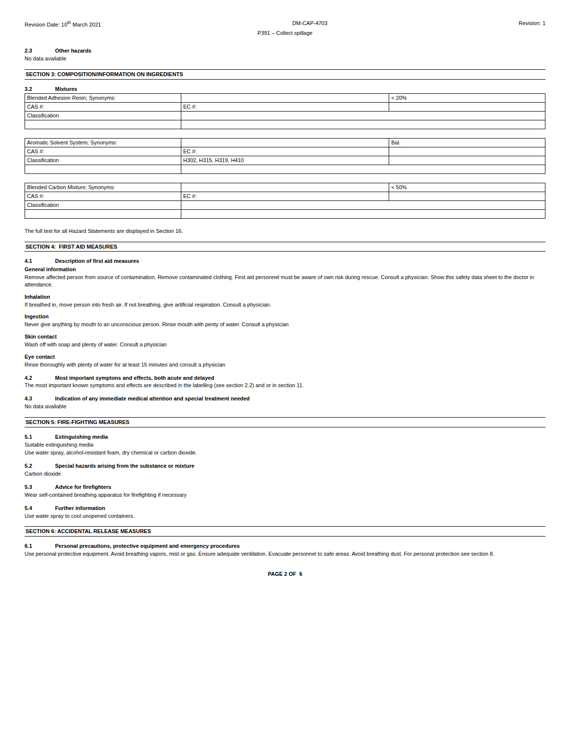Revision Date: 10th March 2021
DM-CAP-4703
Revision: 1
P391 – Collect spillage
2.3 Other hazards
No data available
SECTION 3: COMPOSITION/INFORMATION ON INGREDIENTS
3.2 Mixtures
| Blended Adhesion Resin; Synonyms: | | < 20% |
| CAS #: | EC #: | |
| Classification | |
| Aromatic Solvent System; Synonyms: | | Bal. |
| CAS #: | EC #: | |
| Classification | H302, H315, H319, H410 | |
| Blended Carbon Mixture; Synonyms: | | < 50% |
| CAS #: | EC #: | |
| Classification | |
The full text for all Hazard Statements are displayed in Section 16.
SECTION 4: FIRST AID MEASURES
4.1 Description of first aid measures
General information
Remove affected person from source of contamination. Remove contaminated clothing. First aid personnel must be aware of own risk during rescue. Consult a physician. Show this safety data sheet to the doctor in attendance.
Inhalation
If breathed in, move person into fresh air. If not breathing, give artificial respiration. Consult a physician.
Ingestion
Never give anything by mouth to an unconscious person. Rinse mouth with penty of water. Consult a physician
Skin contact
Wash off with soap and plenty of water. Consult a physician
Eye contact
Rinse thoroughly with plenty of water for at least 15 minutes and consult a physician
4.2 Most important symptons and effects, both acute and delayed
The most important known symptoms and effects are described in the labelling (see section 2.2) and or in section 11.
4.3 Indication of any immediate medical attention and special treatment needed
No data available
SECTION 5: FIRE-FIGHTING MEASURES
5.1 Extinguishing media
Suitable extinguishing media
Use water spray, alcohol-resistant foam, dry chemical or carbon dioxide.
5.2 Special hazards arising from the substance or mixture
Carbon dioxide
5.3 Advice for firefighters
Wear self-contained breathing apparatus for firefighting if necessary
5.4 Further information
Use water spray to cool unopened containers.
SECTION 6: ACCIDENTAL RELEASE MEASURES
6.1 Personal precautions, protective equipment and emergency procedures
Use personal protective equipment. Avoid breathing vapors, mist or gas. Ensure adequate ventilation. Evacuate personnel to safe areas. Avoid breathing dust. For personal protection see section 8.
PAGE 2 OF 6